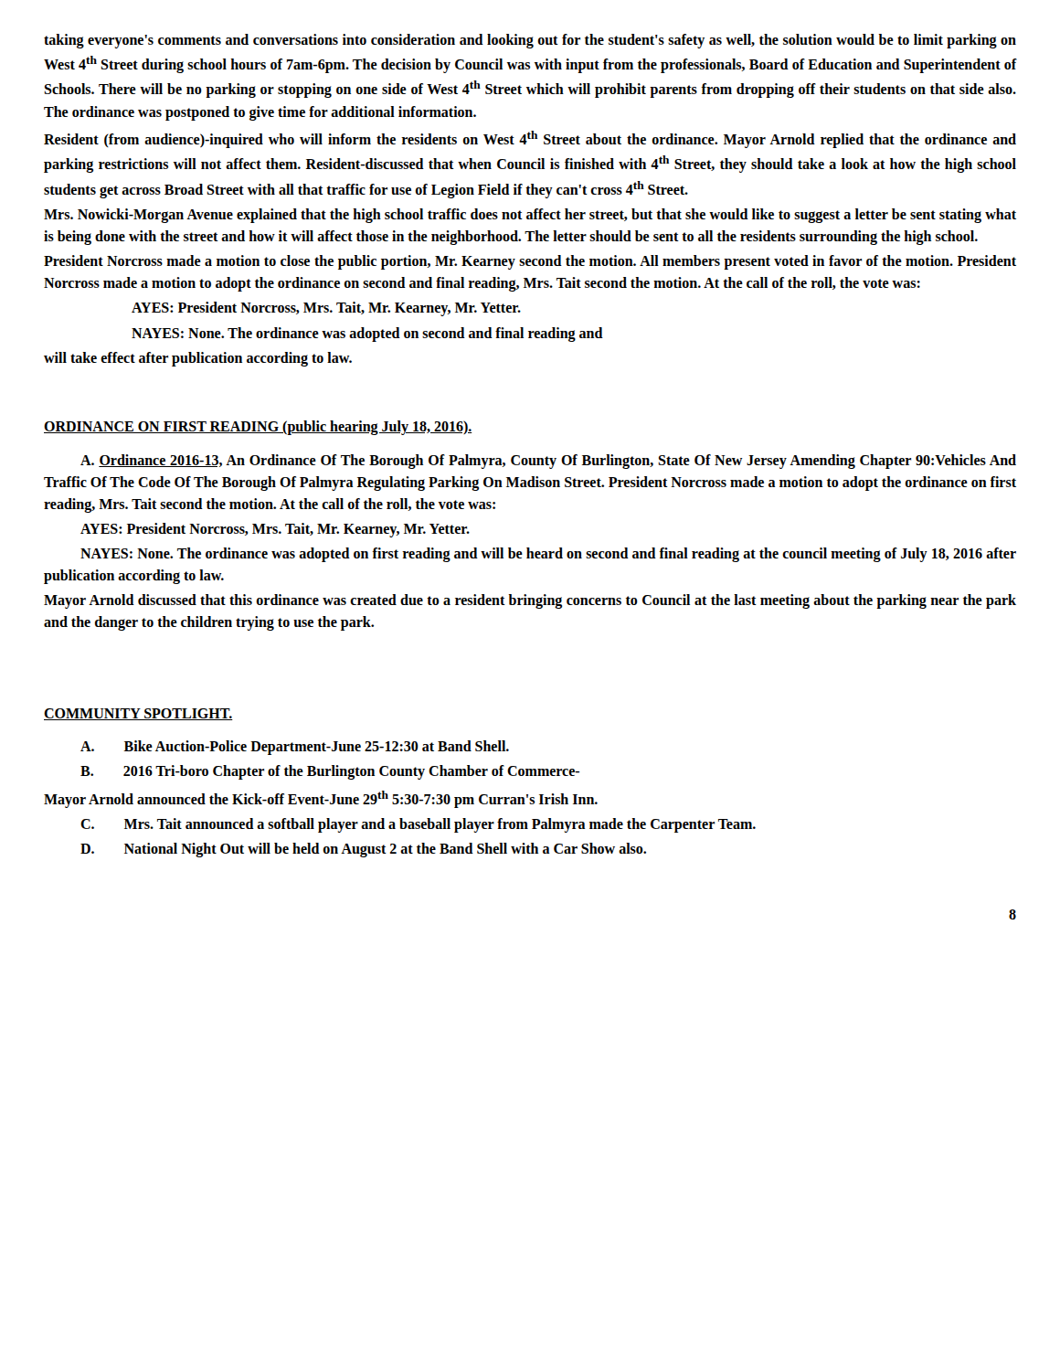taking everyone's comments and conversations into consideration and looking out for the student's safety as well, the solution would be to limit parking on West 4th Street during school hours of 7am-6pm. The decision by Council was with input from the professionals, Board of Education and Superintendent of Schools. There will be no parking or stopping on one side of West 4th Street which will prohibit parents from dropping off their students on that side also. The ordinance was postponed to give time for additional information.
Resident (from audience)-inquired who will inform the residents on West 4th Street about the ordinance. Mayor Arnold replied that the ordinance and parking restrictions will not affect them. Resident-discussed that when Council is finished with 4th Street, they should take a look at how the high school students get across Broad Street with all that traffic for use of Legion Field if they can't cross 4th Street.
Mrs. Nowicki-Morgan Avenue explained that the high school traffic does not affect her street, but that she would like to suggest a letter be sent stating what is being done with the street and how it will affect those in the neighborhood. The letter should be sent to all the residents surrounding the high school.
President Norcross made a motion to close the public portion, Mr. Kearney second the motion. All members present voted in favor of the motion. President Norcross made a motion to adopt the ordinance on second and final reading, Mrs. Tait second the motion. At the call of the roll, the vote was:
AYES: President Norcross, Mrs. Tait, Mr. Kearney, Mr. Yetter.
NAYES: None. The ordinance was adopted on second and final reading and
will take effect after publication according to law.
ORDINANCE ON FIRST READING (public hearing July 18, 2016).
A. Ordinance 2016-13, An Ordinance Of The Borough Of Palmyra, County Of Burlington, State Of New Jersey Amending Chapter 90:Vehicles And Traffic Of The Code Of The Borough Of Palmyra Regulating Parking On Madison Street. President Norcross made a motion to adopt the ordinance on first reading, Mrs. Tait second the motion. At the call of the roll, the vote was:
AYES: President Norcross, Mrs. Tait, Mr. Kearney, Mr. Yetter.
NAYES: None. The ordinance was adopted on first reading and will be heard on second and final reading at the council meeting of July 18, 2016 after publication according to law.
Mayor Arnold discussed that this ordinance was created due to a resident bringing concerns to Council at the last meeting about the parking near the park and the danger to the children trying to use the park.
COMMUNITY SPOTLIGHT.
A. Bike Auction-Police Department-June 25-12:30 at Band Shell.
B. 2016 Tri-boro Chapter of the Burlington County Chamber of Commerce-
Mayor Arnold announced the Kick-off Event-June 29th 5:30-7:30 pm Curran's Irish Inn.
C. Mrs. Tait announced a softball player and a baseball player from Palmyra made the Carpenter Team.
D. National Night Out will be held on August 2 at the Band Shell with a Car Show also.
8